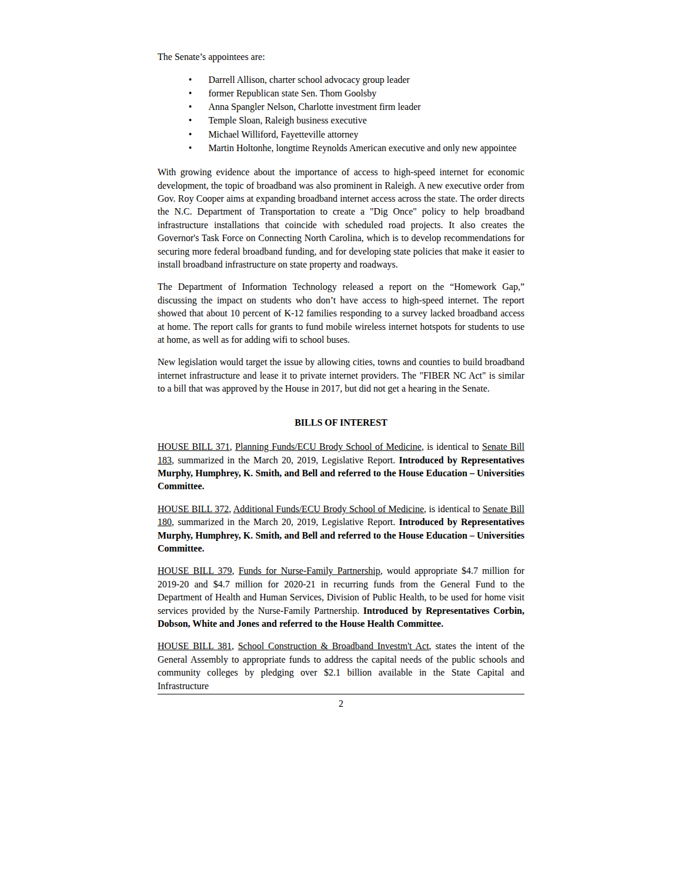The Senate’s appointees are:
Darrell Allison, charter school advocacy group leader
former Republican state Sen. Thom Goolsby
Anna Spangler Nelson, Charlotte investment firm leader
Temple Sloan, Raleigh business executive
Michael Williford, Fayetteville attorney
Martin Holtonhe, longtime Reynolds American executive and only new appointee
With growing evidence about the importance of access to high-speed internet for economic development, the topic of broadband was also prominent in Raleigh. A new executive order from Gov. Roy Cooper aims at expanding broadband internet access across the state. The order directs the N.C. Department of Transportation to create a "Dig Once" policy to help broadband infrastructure installations that coincide with scheduled road projects. It also creates the Governor's Task Force on Connecting North Carolina, which is to develop recommendations for securing more federal broadband funding, and for developing state policies that make it easier to install broadband infrastructure on state property and roadways.
The Department of Information Technology released a report on the “Homework Gap,” discussing the impact on students who don’t have access to high-speed internet. The report showed that about 10 percent of K-12 families responding to a survey lacked broadband access at home. The report calls for grants to fund mobile wireless internet hotspots for students to use at home, as well as for adding wifi to school buses.
New legislation would target the issue by allowing cities, towns and counties to build broadband internet infrastructure and lease it to private internet providers. The "FIBER NC Act" is similar to a bill that was approved by the House in 2017, but did not get a hearing in the Senate.
BILLS OF INTEREST
HOUSE BILL 371, Planning Funds/ECU Brody School of Medicine, is identical to Senate Bill 183, summarized in the March 20, 2019, Legislative Report. Introduced by Representatives Murphy, Humphrey, K. Smith, and Bell and referred to the House Education – Universities Committee.
HOUSE BILL 372, Additional Funds/ECU Brody School of Medicine, is identical to Senate Bill 180, summarized in the March 20, 2019, Legislative Report. Introduced by Representatives Murphy, Humphrey, K. Smith, and Bell and referred to the House Education – Universities Committee.
HOUSE BILL 379, Funds for Nurse-Family Partnership, would appropriate $4.7 million for 2019-20 and $4.7 million for 2020-21 in recurring funds from the General Fund to the Department of Health and Human Services, Division of Public Health, to be used for home visit services provided by the Nurse-Family Partnership. Introduced by Representatives Corbin, Dobson, White and Jones and referred to the House Health Committee.
HOUSE BILL 381, School Construction & Broadband Investm't Act, states the intent of the General Assembly to appropriate funds to address the capital needs of the public schools and community colleges by pledging over $2.1 billion available in the State Capital and Infrastructure
2